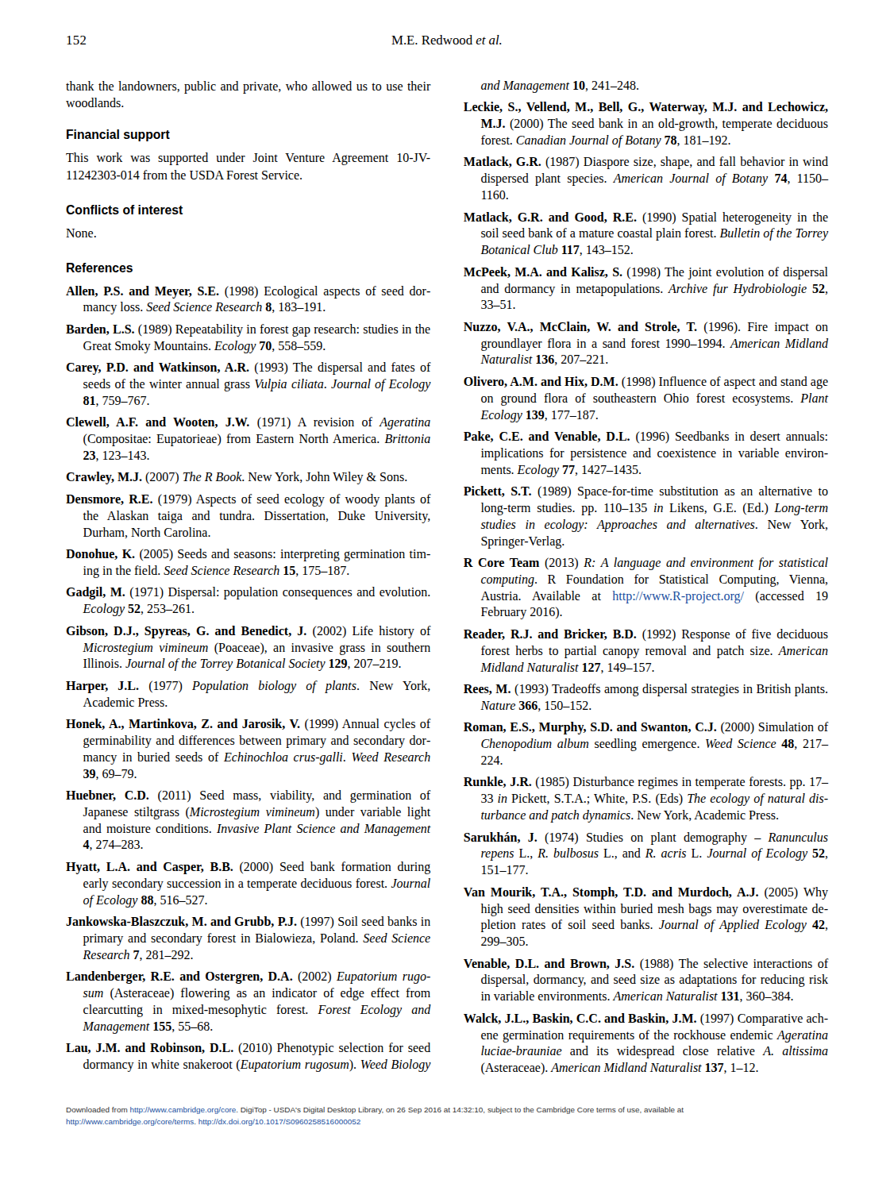152
M.E. Redwood et al.
thank the landowners, public and private, who allowed us to use their woodlands.
Financial support
This work was supported under Joint Venture Agreement 10-JV-11242303-014 from the USDA Forest Service.
Conflicts of interest
None.
References
Allen, P.S. and Meyer, S.E. (1998) Ecological aspects of seed dormancy loss. Seed Science Research 8, 183–191.
Barden, L.S. (1989) Repeatability in forest gap research: studies in the Great Smoky Mountains. Ecology 70, 558–559.
Carey, P.D. and Watkinson, A.R. (1993) The dispersal and fates of seeds of the winter annual grass Vulpia ciliata. Journal of Ecology 81, 759–767.
Clewell, A.F. and Wooten, J.W. (1971) A revision of Ageratina (Compositae: Eupatorieae) from Eastern North America. Brittonia 23, 123–143.
Crawley, M.J. (2007) The R Book. New York, John Wiley & Sons.
Densmore, R.E. (1979) Aspects of seed ecology of woody plants of the Alaskan taiga and tundra. Dissertation, Duke University, Durham, North Carolina.
Donohue, K. (2005) Seeds and seasons: interpreting germination timing in the field. Seed Science Research 15, 175–187.
Gadgil, M. (1971) Dispersal: population consequences and evolution. Ecology 52, 253–261.
Gibson, D.J., Spyreas, G. and Benedict, J. (2002) Life history of Microstegium vimineum (Poaceae), an invasive grass in southern Illinois. Journal of the Torrey Botanical Society 129, 207–219.
Harper, J.L. (1977) Population biology of plants. New York, Academic Press.
Honek, A., Martinkova, Z. and Jarosik, V. (1999) Annual cycles of germinability and differences between primary and secondary dormancy in buried seeds of Echinochloa crus-galli. Weed Research 39, 69–79.
Huebner, C.D. (2011) Seed mass, viability, and germination of Japanese stiltgrass (Microstegium vimineum) under variable light and moisture conditions. Invasive Plant Science and Management 4, 274–283.
Hyatt, L.A. and Casper, B.B. (2000) Seed bank formation during early secondary succession in a temperate deciduous forest. Journal of Ecology 88, 516–527.
Jankowska-Blaszczuk, M. and Grubb, P.J. (1997) Soil seed banks in primary and secondary forest in Bialowieza, Poland. Seed Science Research 7, 281–292.
Landenberger, R.E. and Ostergren, D.A. (2002) Eupatorium rugosum (Asteraceae) flowering as an indicator of edge effect from clearcutting in mixed-mesophytic forest. Forest Ecology and Management 155, 55–68.
Lau, J.M. and Robinson, D.L. (2010) Phenotypic selection for seed dormancy in white snakeroot (Eupatorium rugosum). Weed Biology and Management 10, 241–248.
Leckie, S., Vellend, M., Bell, G., Waterway, M.J. and Lechowicz, M.J. (2000) The seed bank in an old-growth, temperate deciduous forest. Canadian Journal of Botany 78, 181–192.
Matlack, G.R. (1987) Diaspore size, shape, and fall behavior in wind dispersed plant species. American Journal of Botany 74, 1150–1160.
Matlack, G.R. and Good, R.E. (1990) Spatial heterogeneity in the soil seed bank of a mature coastal plain forest. Bulletin of the Torrey Botanical Club 117, 143–152.
McPeek, M.A. and Kalisz, S. (1998) The joint evolution of dispersal and dormancy in metapopulations. Archive fur Hydrobiologie 52, 33–51.
Nuzzo, V.A., McClain, W. and Strole, T. (1996). Fire impact on groundlayer flora in a sand forest 1990–1994. American Midland Naturalist 136, 207–221.
Olivero, A.M. and Hix, D.M. (1998) Influence of aspect and stand age on ground flora of southeastern Ohio forest ecosystems. Plant Ecology 139, 177–187.
Pake, C.E. and Venable, D.L. (1996) Seedbanks in desert annuals: implications for persistence and coexistence in variable environments. Ecology 77, 1427–1435.
Pickett, S.T. (1989) Space-for-time substitution as an alternative to long-term studies. pp. 110–135 in Likens, G.E. (Ed.) Long-term studies in ecology: Approaches and alternatives. New York, Springer-Verlag.
R Core Team (2013) R: A language and environment for statistical computing. R Foundation for Statistical Computing, Vienna, Austria. Available at http://www.R-project.org/ (accessed 19 February 2016).
Reader, R.J. and Bricker, B.D. (1992) Response of five deciduous forest herbs to partial canopy removal and patch size. American Midland Naturalist 127, 149–157.
Rees, M. (1993) Tradeoffs among dispersal strategies in British plants. Nature 366, 150–152.
Roman, E.S., Murphy, S.D. and Swanton, C.J. (2000) Simulation of Chenopodium album seedling emergence. Weed Science 48, 217–224.
Runkle, J.R. (1985) Disturbance regimes in temperate forests. pp. 17–33 in Pickett, S.T.A.; White, P.S. (Eds) The ecology of natural disturbance and patch dynamics. New York, Academic Press.
Sarukhán, J. (1974) Studies on plant demography – Ranunculus repens L., R. bulbosus L., and R. acris L. Journal of Ecology 52, 151–177.
Van Mourik, T.A., Stomph, T.D. and Murdoch, A.J. (2005) Why high seed densities within buried mesh bags may overestimate depletion rates of soil seed banks. Journal of Applied Ecology 42, 299–305.
Venable, D.L. and Brown, J.S. (1988) The selective interactions of dispersal, dormancy, and seed size as adaptations for reducing risk in variable environments. American Naturalist 131, 360–384.
Walck, J.L., Baskin, C.C. and Baskin, J.M. (1997) Comparative achene germination requirements of the rockhouse endemic Ageratina luciae-brauniae and its widespread close relative A. altissima (Asteraceae). American Midland Naturalist 137, 1–12.
Downloaded from http://www.cambridge.org/core. DigiTop - USDA's Digital Desktop Library, on 26 Sep 2016 at 14:32:10, subject to the Cambridge Core terms of use, available at
http://www.cambridge.org/core/terms. http://dx.doi.org/10.1017/S0960258516000052